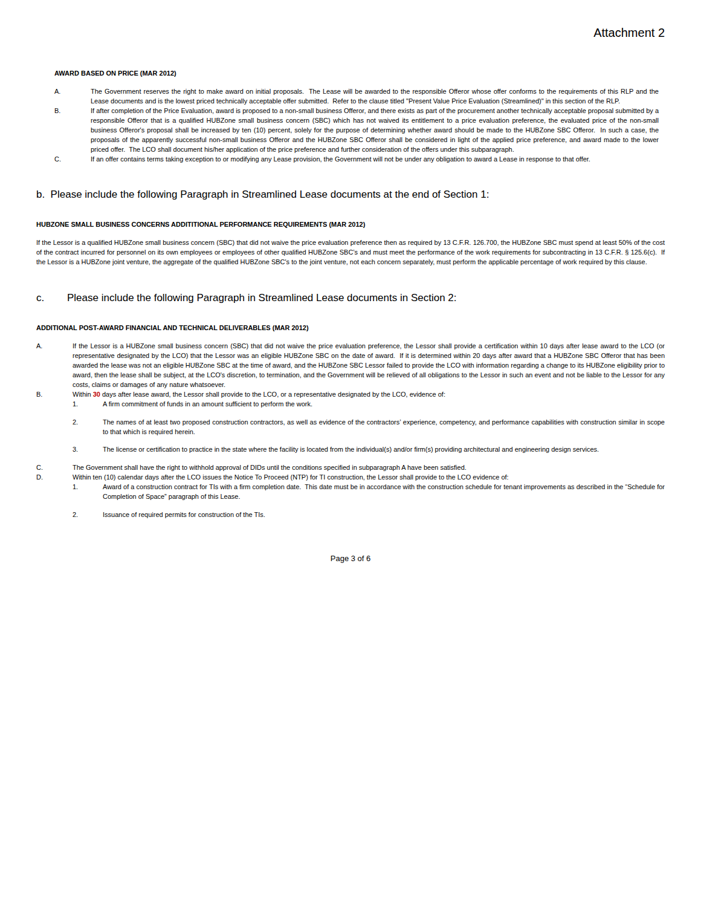Attachment 2
AWARD BASED ON PRICE (MAR 2012)
A.
The Government reserves the right to make award on initial proposals. The Lease will be awarded to the responsible Offeror whose offer conforms to the requirements of this RLP and the Lease documents and is the lowest priced technically acceptable offer submitted. Refer to the clause titled "Present Value Price Evaluation (Streamlined)" in this section of the RLP.
B.
If after completion of the Price Evaluation, award is proposed to a non-small business Offeror, and there exists as part of the procurement another technically acceptable proposal submitted by a responsible Offeror that is a qualified HUBZone small business concern (SBC) which has not waived its entitlement to a price evaluation preference, the evaluated price of the non-small business Offeror's proposal shall be increased by ten (10) percent, solely for the purpose of determining whether award should be made to the HUBZone SBC Offeror. In such a case, the proposals of the apparently successful non-small business Offeror and the HUBZone SBC Offeror shall be considered in light of the applied price preference, and award made to the lower priced offer. The LCO shall document his/her application of the price preference and further consideration of the offers under this subparagraph.
C.
If an offer contains terms taking exception to or modifying any Lease provision, the Government will not be under any obligation to award a Lease in response to that offer.
b. Please include the following Paragraph in Streamlined Lease documents at the end of Section 1:
HUBZONE SMALL BUSINESS CONCERNS ADDITITIONAL PERFORMANCE REQUIREMENTS (MAR 2012)
If the Lessor is a qualified HUBZone small business concern (SBC) that did not waive the price evaluation preference then as required by 13 C.F.R. 126.700, the HUBZone SBC must spend at least 50% of the cost of the contract incurred for personnel on its own employees or employees of other qualified HUBZone SBC’s and must meet the performance of the work requirements for subcontracting in 13 C.F.R. § 125.6(c). If the Lessor is a HUBZone joint venture, the aggregate of the qualified HUBZone SBC's to the joint venture, not each concern separately, must perform the applicable percentage of work required by this clause.
c. Please include the following Paragraph in Streamlined Lease documents in Section 2:
ADDITIONAL POST-AWARD FINANCIAL AND TECHNICAL DELIVERABLES (MAR 2012)
A.
If the Lessor is a HUBZone small business concern (SBC) that did not waive the price evaluation preference, the Lessor shall provide a certification within 10 days after lease award to the LCO (or representative designated by the LCO) that the Lessor was an eligible HUBZone SBC on the date of award. If it is determined within 20 days after award that a HUBZone SBC Offeror that has been awarded the lease was not an eligible HUBZone SBC at the time of award, and the HUBZone SBC Lessor failed to provide the LCO with information regarding a change to its HUBZone eligibility prior to award, then the lease shall be subject, at the LCO's discretion, to termination, and the Government will be relieved of all obligations to the Lessor in such an event and not be liable to the Lessor for any costs, claims or damages of any nature whatsoever.
B.
Within 30 days after lease award, the Lessor shall provide to the LCO, or a representative designated by the LCO, evidence of:
1.
A firm commitment of funds in an amount sufficient to perform the work.
2.
The names of at least two proposed construction contractors, as well as evidence of the contractors’ experience, competency, and performance capabilities with construction similar in scope to that which is required herein.
3.
The license or certification to practice in the state where the facility is located from the individual(s) and/or firm(s) providing architectural and engineering design services.
C.
The Government shall have the right to withhold approval of DIDs until the conditions specified in subparagraph A have been satisfied.
D.
Within ten (10) calendar days after the LCO issues the Notice To Proceed (NTP) for TI construction, the Lessor shall provide to the LCO evidence of:
1.
Award of a construction contract for TIs with a firm completion date. This date must be in accordance with the construction schedule for tenant improvements as described in the “Schedule for Completion of Space” paragraph of this Lease.
2.
Issuance of required permits for construction of the TIs.
Page 3 of 6